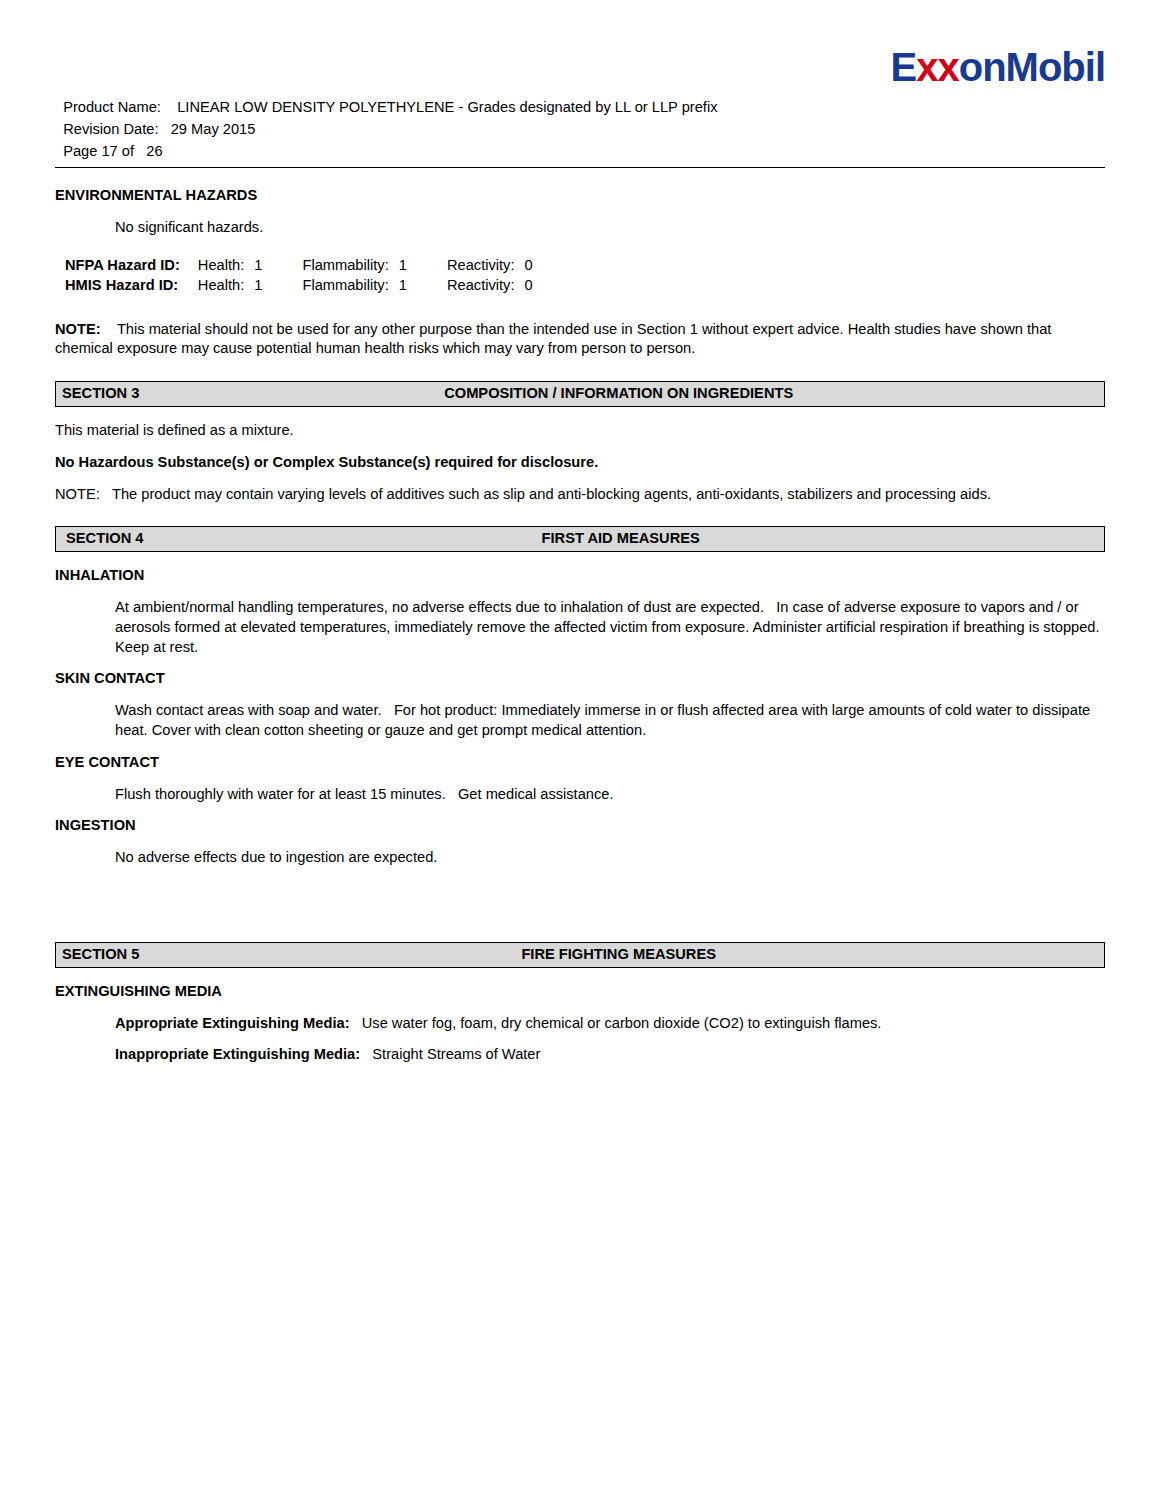ExxonMobil
Product Name: LINEAR LOW DENSITY POLYETHYLENE - Grades designated by LL or LLP prefix
Revision Date: 29 May 2015
Page 17 of 26
ENVIRONMENTAL HAZARDS
No significant hazards.
| NFPA Hazard ID: | Health: | 1 | Flammability: | 1 | Reactivity: | 0 |
| HMIS Hazard ID: | Health: | 1 | Flammability: | 1 | Reactivity: | 0 |
NOTE: This material should not be used for any other purpose than the intended use in Section 1 without expert advice. Health studies have shown that chemical exposure may cause potential human health risks which may vary from person to person.
SECTION 3
COMPOSITION / INFORMATION ON INGREDIENTS
This material is defined as a mixture.
No Hazardous Substance(s) or Complex Substance(s) required for disclosure.
NOTE: The product may contain varying levels of additives such as slip and anti-blocking agents, anti-oxidants, stabilizers and processing aids.
SECTION 4
FIRST AID MEASURES
INHALATION
At ambient/normal handling temperatures, no adverse effects due to inhalation of dust are expected. In case of adverse exposure to vapors and / or aerosols formed at elevated temperatures, immediately remove the affected victim from exposure. Administer artificial respiration if breathing is stopped. Keep at rest.
SKIN CONTACT
Wash contact areas with soap and water. For hot product: Immediately immerse in or flush affected area with large amounts of cold water to dissipate heat. Cover with clean cotton sheeting or gauze and get prompt medical attention.
EYE CONTACT
Flush thoroughly with water for at least 15 minutes. Get medical assistance.
INGESTION
No adverse effects due to ingestion are expected.
SECTION 5
FIRE FIGHTING MEASURES
EXTINGUISHING MEDIA
Appropriate Extinguishing Media: Use water fog, foam, dry chemical or carbon dioxide (CO2) to extinguish flames.
Inappropriate Extinguishing Media: Straight Streams of Water